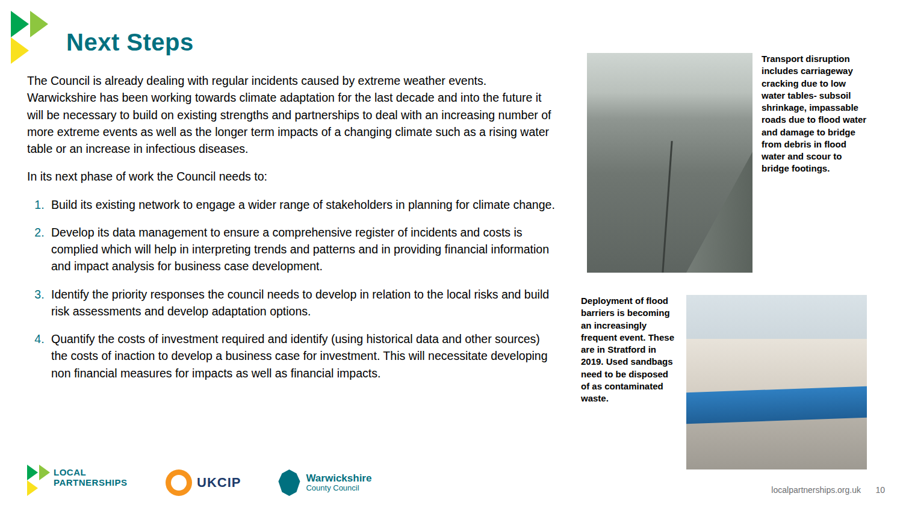Next Steps
The Council is already dealing with regular incidents caused by extreme weather events. Warwickshire has been working towards climate adaptation for the last decade and into the future it will be necessary to build on existing strengths and partnerships to deal with an increasing number of more extreme events as well as the longer term impacts of a changing climate such as a rising water table or an increase in infectious diseases.
In its next phase of work the Council needs to:
Build its existing network to engage a wider range of stakeholders in planning for climate change.
Develop its data management to ensure a comprehensive register of incidents and costs is complied which will help in interpreting trends and patterns and in providing financial information and impact analysis for business case development.
Identify the priority responses the council needs to develop in relation to the local risks and build risk assessments and develop adaptation options.
Quantify the costs of investment required and identify (using historical data and other sources) the costs of inaction to develop a business case for investment. This will necessitate developing non financial measures for impacts as well as financial impacts.
Transport disruption includes carriageway cracking due to low water tables- subsoil shrinkage, impassable roads due to flood water and damage to bridge from debris in flood water and scour to bridge footings.
Deployment of flood barriers is becoming an increasingly frequent event. These are in Stratford in 2019. Used sandbags need to be disposed of as contaminated waste.
LOCAL
PARTNERSHIPS
UKCIP
WarwickshireCounty Council
localpartnerships.org.uk
10